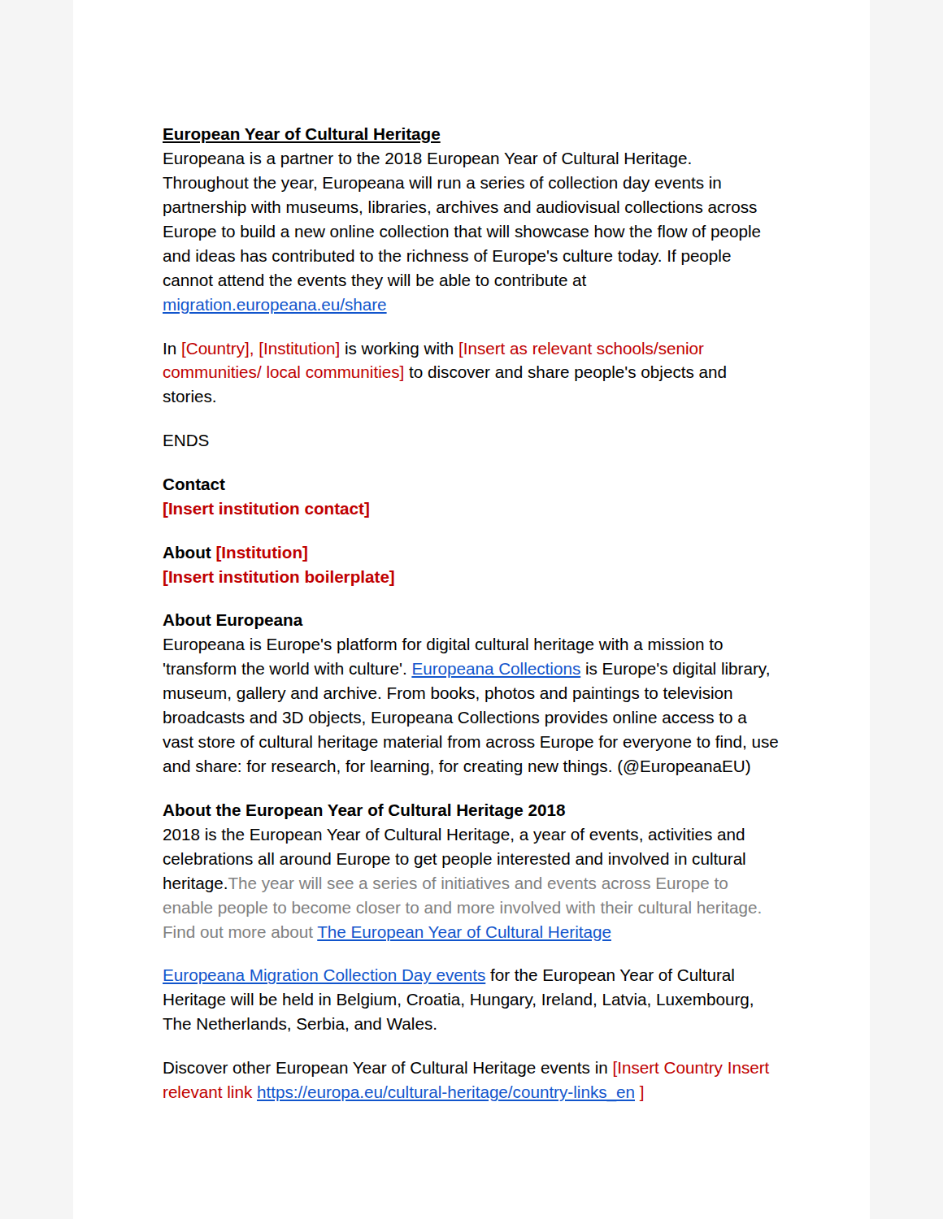European Year of Cultural Heritage
Europeana is a partner to the 2018 European Year of Cultural Heritage. Throughout the year, Europeana will run a series of collection day events in partnership with museums, libraries, archives and audiovisual collections across Europe to build a new online collection that will showcase how the flow of people and ideas has contributed to the richness of Europe's culture today. If people cannot attend the events they will be able to contribute at migration.europeana.eu/share
In [Country], [Institution] is working with [Insert as relevant schools/senior communities/ local communities] to discover and share people's objects and stories.
ENDS
Contact
[Insert institution contact]
About [Institution]
[Insert institution boilerplate]
About Europeana
Europeana is Europe's platform for digital cultural heritage with a mission to 'transform the world with culture'. Europeana Collections is Europe's digital library, museum, gallery and archive. From books, photos and paintings to television broadcasts and 3D objects, Europeana Collections provides online access to a vast store of cultural heritage material from across Europe for everyone to find, use and share: for research, for learning, for creating new things. (@EuropeanaEU)
About the European Year of Cultural Heritage 2018
2018 is the European Year of Cultural Heritage, a year of events, activities and celebrations all around Europe to get people interested and involved in cultural heritage.The year will see a series of initiatives and events across Europe to enable people to become closer to and more involved with their cultural heritage. Find out more about The European Year of Cultural Heritage
Europeana Migration Collection Day events for the European Year of Cultural Heritage will be held in Belgium, Croatia, Hungary, Ireland, Latvia, Luxembourg, The Netherlands, Serbia, and Wales.
Discover other European Year of Cultural Heritage events in [Insert Country Insert relevant link https://europa.eu/cultural-heritage/country-links_en ]